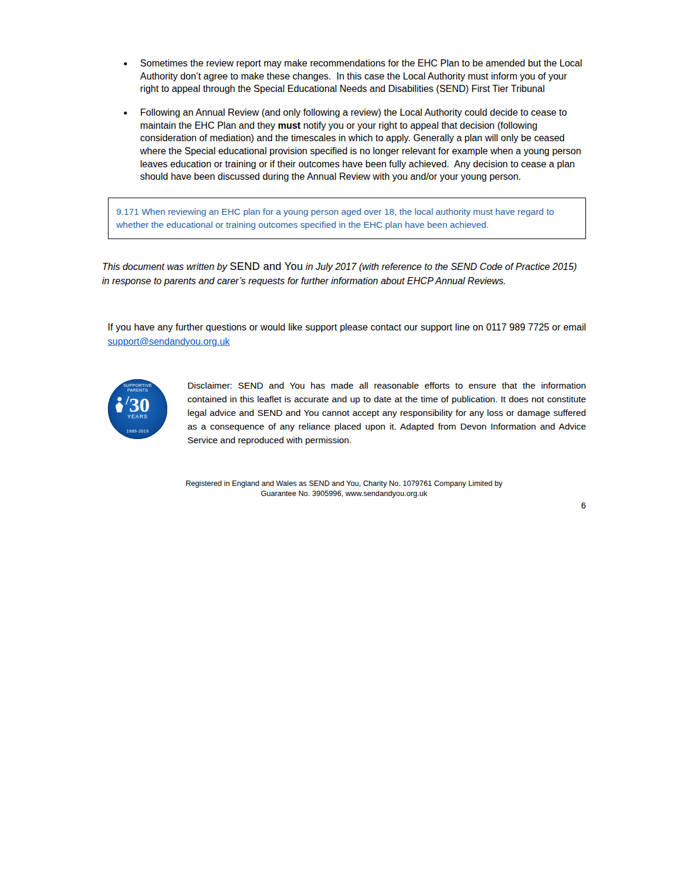Sometimes the review report may make recommendations for the EHC Plan to be amended but the Local Authority don’t agree to make these changes. In this case the Local Authority must inform you of your right to appeal through the Special Educational Needs and Disabilities (SEND) First Tier Tribunal
Following an Annual Review (and only following a review) the Local Authority could decide to cease to maintain the EHC Plan and they must notify you or your right to appeal that decision (following consideration of mediation) and the timescales in which to apply. Generally a plan will only be ceased where the Special educational provision specified is no longer relevant for example when a young person leaves education or training or if their outcomes have been fully achieved. Any decision to cease a plan should have been discussed during the Annual Review with you and/or your young person.
9.171 When reviewing an EHC plan for a young person aged over 18, the local authority must have regard to whether the educational or training outcomes specified in the EHC plan have been achieved.
This document was written by SEND and You in July 2017 (with reference to the SEND Code of Practice 2015) in response to parents and carer’s requests for further information about EHCP Annual Reviews.
If you have any further questions or would like support please contact our support line on 0117 989 7725 or email support@sendandyou.org.uk
SUPPORTIVE
PARENTS
/30
YEARS
1989-2019
Disclaimer: SEND and You has made all reasonable efforts to ensure that the information contained in this leaflet is accurate and up to date at the time of publication. It does not constitute legal advice and SEND and You cannot accept any responsibility for any loss or damage suffered as a consequence of any reliance placed upon it. Adapted from Devon Information and Advice Service and reproduced with permission.
Registered in England and Wales as SEND and You, Charity No. 1079761 Company Limited by
Guarantee No. 3905996, www.sendandyou.org.uk
6